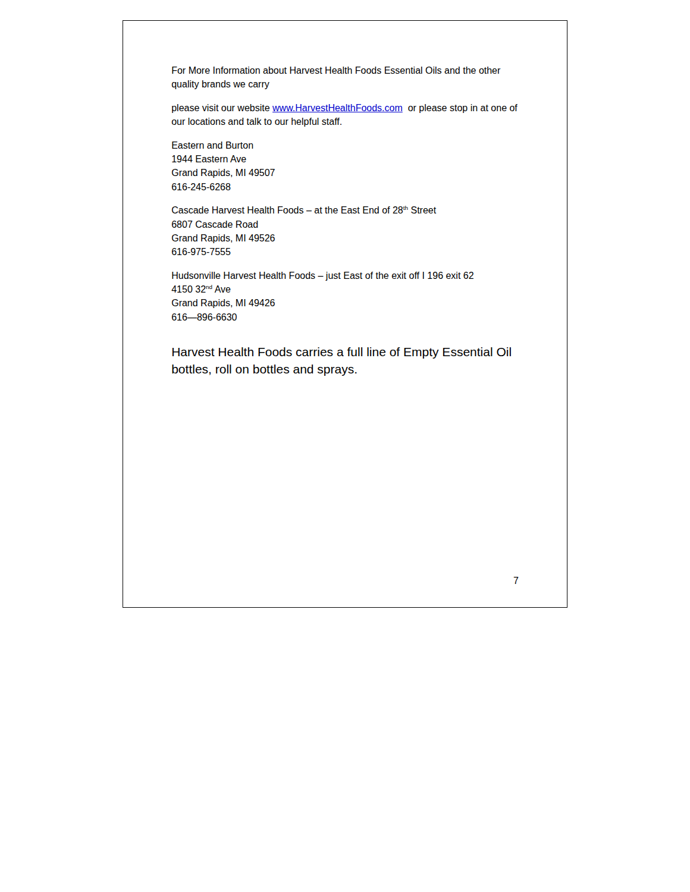For More Information about Harvest Health Foods Essential Oils and the other quality brands we carry
please visit our website www.HarvestHealthFoods.com or please stop in at one of our locations and talk to our helpful staff.
Eastern and Burton
1944 Eastern Ave
Grand Rapids, MI 49507
616-245-6268
Cascade Harvest Health Foods – at the East End of 28th Street
6807 Cascade Road
Grand Rapids, MI 49526
616-975-7555
Hudsonville Harvest Health Foods – just East of the exit off I 196 exit 62
4150 32nd Ave
Grand Rapids, MI 49426
616—896-6630
Harvest Health Foods carries a full line of Empty Essential Oil bottles, roll on bottles and sprays.
7